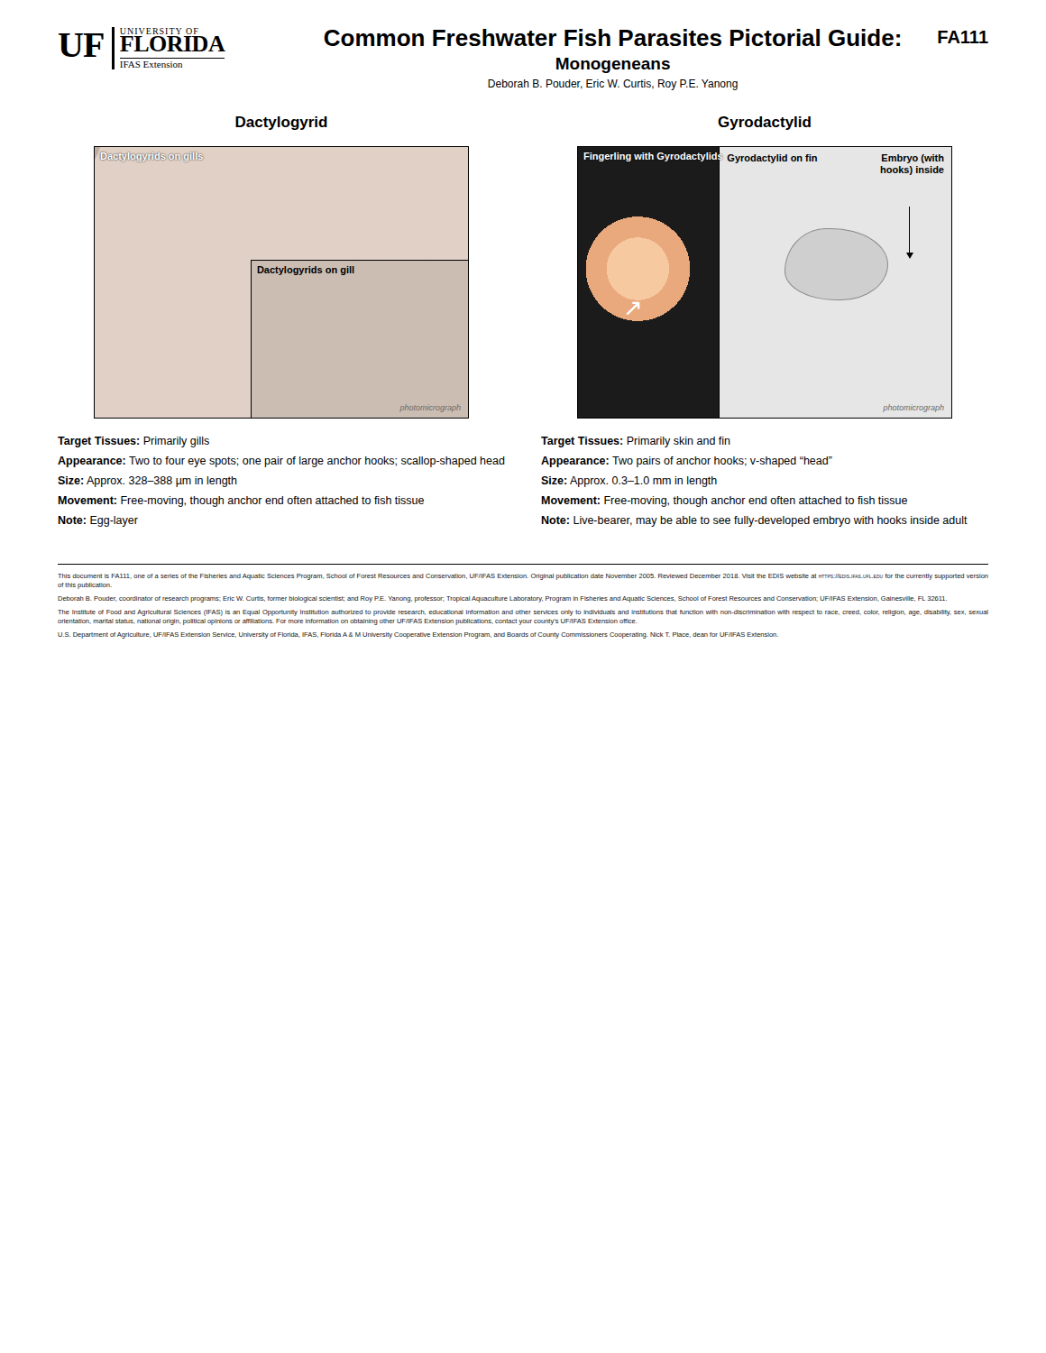FA111
UF University of FLORIDA IFAS Extension
Common Freshwater Fish Parasites Pictorial Guide:
Monogeneans
Deborah B. Pouder, Eric W. Curtis, Roy P.E. Yanong
Dactylogyrid
Dactylogyrids on gills
Dactylogyrids on gill
photomicrograph
Target Tissues: Primarily gills
Appearance: Two to four eye spots; one pair of large anchor hooks; scallop-shaped head
Size: Approx. 328–388 µm in length
Movement: Free-moving, though anchor end often attached to fish tissue
Note: Egg-layer
Gyrodactylid
Fingerling with Gyrodactylids ↗
Gyrodactylid on fin Embryo (with
hooks) inside
photomicrograph
Target Tissues: Primarily skin and fin
Appearance: Two pairs of anchor hooks; v-shaped “head”
Size: Approx. 0.3–1.0 mm in length
Movement: Free-moving, though anchor end often attached to fish tissue
Note: Live-bearer, may be able to see fully-developed embryo with hooks inside adult
This document is FA111, one of a series of the Fisheries and Aquatic Sciences Program, School of Forest Resources and Conservation, UF/IFAS Extension. Original publication date November 2005. Reviewed December 2018. Visit the EDIS website at https://edis.ifas.ufl.edu for the currently supported version of this publication.
Deborah B. Pouder, coordinator of research programs; Eric W. Curtis, former biological scientist; and Roy P.E. Yanong, professor; Tropical Aquaculture Laboratory, Program in Fisheries and Aquatic Sciences, School of Forest Resources and Conservation; UF/IFAS Extension, Gainesville, FL 32611.
The Institute of Food and Agricultural Sciences (IFAS) is an Equal Opportunity Institution authorized to provide research, educational information and other services only to individuals and institutions that function with non-discrimination with respect to race, creed, color, religion, age, disability, sex, sexual orientation, marital status, national origin, political opinions or affiliations. For more information on obtaining other UF/IFAS Extension publications, contact your county’s UF/IFAS Extension office.
U.S. Department of Agriculture, UF/IFAS Extension Service, University of Florida, IFAS, Florida A & M University Cooperative Extension Program, and Boards of County Commissioners Cooperating. Nick T. Place, dean for UF/IFAS Extension.